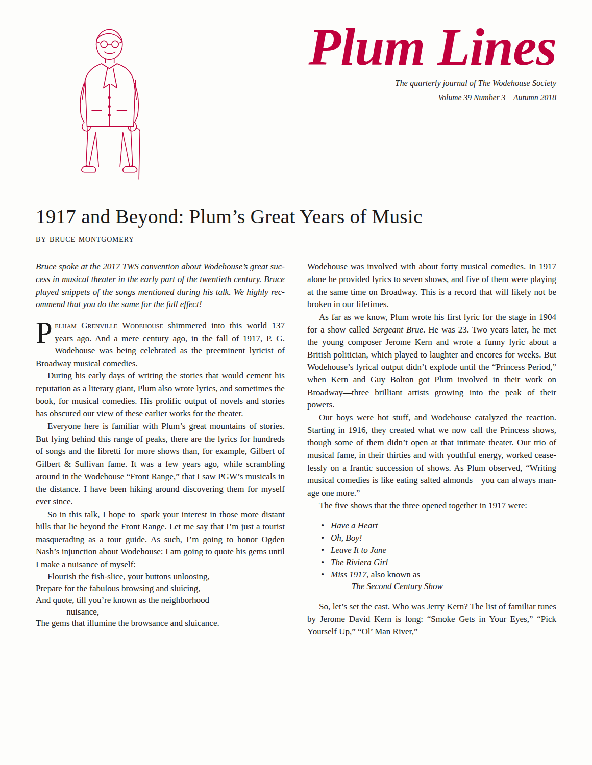Plum Lines
The quarterly journal of The Wodehouse Society
Volume 39 Number 3 Autumn 2018
1917 and Beyond: Plum’s Great Years of Music
by Bruce Montgomery
Bruce spoke at the 2017 TWS convention about Wodehouse’s great success in musical theater in the early part of the twentieth century. Bruce played snippets of the songs mentioned during his talk. We highly recommend that you do the same for the full effect!
Pelham Grenville Wodehouse shimmered into this world 137 years ago. And a mere century ago, in the fall of 1917, P. G. Wodehouse was being celebrated as the preeminent lyricist of Broadway musical comedies.
During his early days of writing the stories that would cement his reputation as a literary giant, Plum also wrote lyrics, and sometimes the book, for musical comedies. His prolific output of novels and stories has obscured our view of these earlier works for the theater.
Everyone here is familiar with Plum’s great mountains of stories. But lying behind this range of peaks, there are the lyrics for hundreds of songs and the libretti for more shows than, for example, Gilbert of Gilbert & Sullivan fame. It was a few years ago, while scrambling around in the Wodehouse “Front Range,” that I saw PGW’s musicals in the distance. I have been hiking around discovering them for myself ever since.
So in this talk, I hope to spark your interest in those more distant hills that lie beyond the Front Range. Let me say that I’m just a tourist masquerading as a tour guide. As such, I’m going to honor Ogden Nash’s injunction about Wodehouse: I am going to quote his gems until I make a nuisance of myself:
Flourish the fish-slice, your buttons unloosing,
Prepare for the fabulous browsing and sluicing,
And quote, till you’re known as the neighborhood
nuisance, The gems that illumine the browsance and sluicance.
Wodehouse was involved with about forty musical comedies. In 1917 alone he provided lyrics to seven shows, and five of them were playing at the same time on Broadway. This is a record that will likely not be broken in our lifetimes.
As far as we know, Plum wrote his first lyric for the stage in 1904 for a show called Sergeant Brue. He was 23. Two years later, he met the young composer Jerome Kern and wrote a funny lyric about a British politician, which played to laughter and encores for weeks. But Wodehouse’s lyrical output didn’t explode until the “Princess Period,” when Kern and Guy Bolton got Plum involved in their work on Broadway—three brilliant artists growing into the peak of their powers.
Our boys were hot stuff, and Wodehouse catalyzed the reaction. Starting in 1916, they created what we now call the Princess shows, though some of them didn’t open at that intimate theater. Our trio of musical fame, in their thirties and with youthful energy, worked ceaselessly on a frantic succession of shows. As Plum observed, “Writing musical comedies is like eating salted almonds—you can always manage one more.”
The five shows that the three opened together in 1917 were:
Have a Heart
Oh, Boy!
Leave It to Jane
The Riviera Girl
Miss 1917, also known as The Second Century Show
So, let’s set the cast. Who was Jerry Kern? The list of familiar tunes by Jerome David Kern is long: “Smoke Gets in Your Eyes,” “Pick Yourself Up,” “Ol’ Man River,”